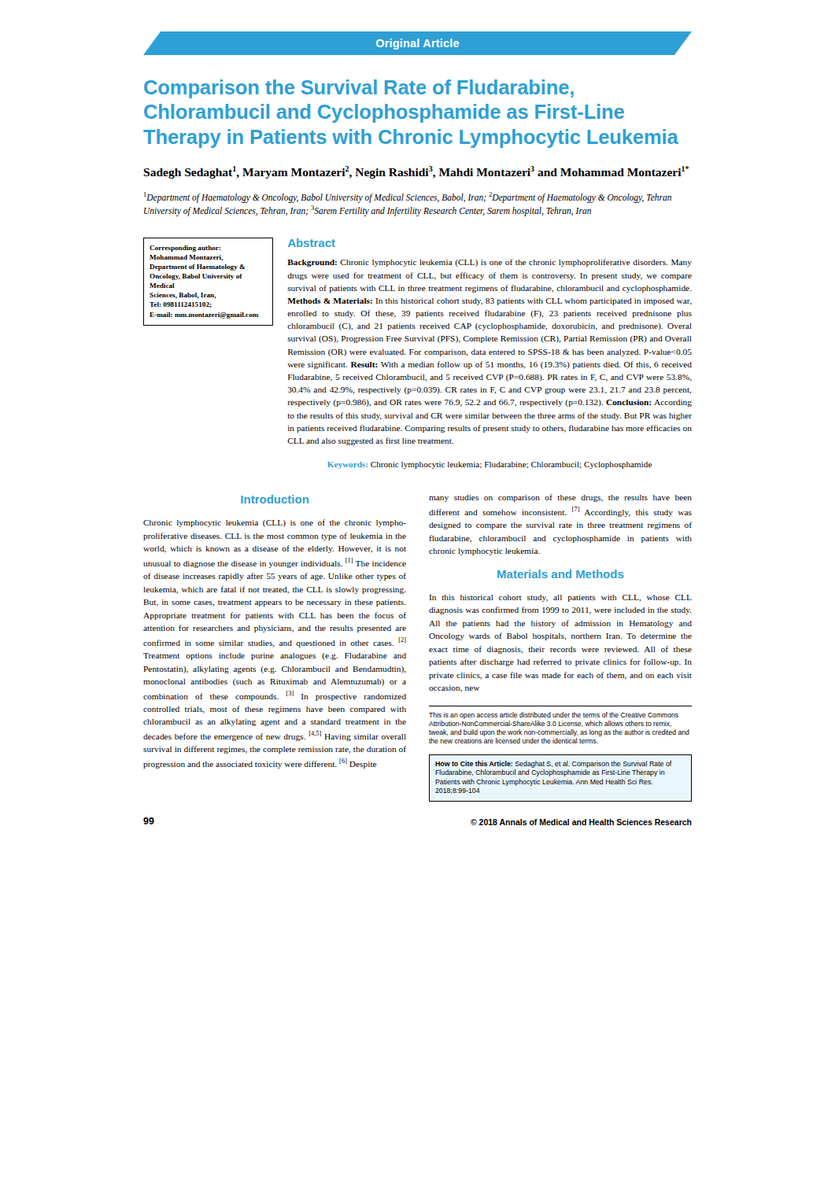Original Article
Comparison the Survival Rate of Fludarabine,
Chlorambucil and Cyclophosphamide as First-Line
Therapy in Patients with Chronic Lymphocytic Leukemia
Sadegh Sedaghat1, Maryam Montazeri2, Negin Rashidi3, Mahdi Montazeri3 and Mohammad Montazeri1*
1Department of Haematology & Oncology, Babol University of Medical Sciences, Babol, Iran; 2Department of Haematology & Oncology, Tehran University of Medical Sciences, Tehran, Iran; 3Sarem Fertility and Infertility Research Center, Sarem hospital, Tehran, Iran
Corresponding author:
Mohammad Montazeri,
Department of Haematology &
Oncology, Babol University of Medical
Sciences, Babol, Iran,
Tel: 0981112415102;
E-mail: mm.montazeri@gmail.com
Abstract
Background: Chronic lymphocytic leukemia (CLL) is one of the chronic lymphoproliferative disorders. Many drugs were used for treatment of CLL, but efficacy of them is controversy. In present study, we compare survival of patients with CLL in three treatment regimens of fludarabine, chlorambucil and cyclophosphamide. Methods & Materials: In this historical cohort study, 83 patients with CLL whom participated in imposed war, enrolled to study. Of these, 39 patients received fludarabine (F), 23 patients received prednisone plus chlorambucil (C), and 21 patients received CAP (cyclophosphamide, doxorubicin, and prednisone). Overal survival (OS), Progression Free Survival (PFS), Complete Remission (CR), Partial Remission (PR) and Overall Remission (OR) were evaluated. For comparison, data entered to SPSS-18 & has been analyzed. P-value<0.05 were significant. Result: With a median follow up of 51 months, 16 (19.3%) patients died. Of this, 6 received Fludarabine, 5 received Chlorambucil, and 5 received CVP (P=0.688). PR rates in F, C, and CVP were 53.8%, 30.4% and 42.9%, respectively (p=0.039). CR rates in F, C and CVP group were 23.1, 21.7 and 23.8 percent, respectively (p=0.986), and OR rates were 76.9, 52.2 and 66.7, respectively (p=0.132). Conclusion: According to the results of this study, survival and CR were similar between the three arms of the study. But PR was higher in patients received fludarabine. Comparing results of present study to others, fludarabine has more efficacies on CLL and also suggested as first line treatment.
Keywords: Chronic lymphocytic leukemia; Fludarabine; Chlorambucil; Cyclophosphamide
Introduction
Chronic lymphocytic leukemia (CLL) is one of the chronic lympho-proliferative diseases. CLL is the most common type of leukemia in the world, which is known as a disease of the elderly. However, it is not unusual to diagnose the disease in younger individuals. [1] The incidence of disease increases rapidly after 55 years of age. Unlike other types of leukemia, which are fatal if not treated, the CLL is slowly progressing. But, in some cases, treatment appears to be necessary in these patients. Appropriate treatment for patients with CLL has been the focus of attention for researchers and physicians, and the results presented are confirmed in some similar studies, and questioned in other cases. [2] Treatment options include purine analogues (e.g. Fludarabine and Pentostatin), alkylating agents (e.g. Chlorambucil and Bendamudtin), monoclonal antibodies (such as Rituximab and Alemtuzumab) or a combination of these compounds. [3] In prospective randomized controlled trials, most of these regimens have been compared with chlorambucil as an alkylating agent and a standard treatment in the decades before the emergence of new drugs. [4,5] Having similar overall survival in different regimes, the complete remission rate, the duration of progression and the associated toxicity were different. [6] Despite
many studies on comparison of these drugs, the results have been different and somehow inconsistent. [7] Accordingly, this study was designed to compare the survival rate in three treatment regimens of fludarabine, chlorambucil and cyclophosphamide in patients with chronic lymphocytic leukemia.
Materials and Methods
In this historical cohort study, all patients with CLL, whose CLL diagnosis was confirmed from 1999 to 2011, were included in the study. All the patients had the history of admission in Hematology and Oncology wards of Babol hospitals, northern Iran. To determine the exact time of diagnosis, their records were reviewed. All of these patients after discharge had referred to private clinics for follow-up. In private clinics, a case file was made for each of them, and on each visit occasion, new
This is an open access article distributed under the terms of the Creative Commons Attribution-NonCommercial-ShareAlike 3.0 License, which allows others to remix, tweak, and build upon the work non-commercially, as long as the author is credited and the new creations are licensed under the identical terms.
How to Cite this Article: Sedaghat S, et al. Comparison the Survival Rate of Fludarabine, Chlorambucil and Cyclophosphamide as First-Line Therapy in Patients with Chronic Lymphocytic Leukemia. Ann Med Health Sci Res. 2018;8:99-104
99
© 2018 Annals of Medical and Health Sciences Research